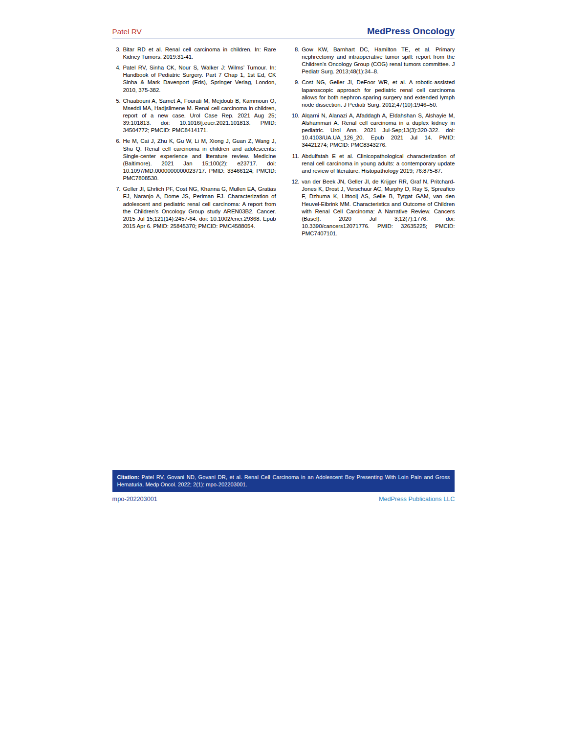Patel RV
MedPress Oncology
3. Bitar RD et al. Renal cell carcinoma in children. In: Rare Kidney Tumors. 2019:31-41.
4. Patel RV, Sinha CK, Nour S, Walker J: Wilms’ Tumour. In: Handbook of Pediatric Surgery. Part 7 Chap 1, 1st Ed, CK Sinha & Mark Davenport (Eds), Springer Verlag, London, 2010, 375-382.
5. Chaabouni A, Samet A, Fourati M, Mejdoub B, Kammoun O, Mseddi MA, Hadjslimene M. Renal cell carcinoma in children, report of a new case. Urol Case Rep. 2021 Aug 25; 39:101813. doi: 10.1016/j.eucr.2021.101813. PMID: 34504772; PMCID: PMC8414171.
6. He M, Cai J, Zhu K, Gu W, Li M, Xiong J, Guan Z, Wang J, Shu Q. Renal cell carcinoma in children and adolescents: Single-center experience and literature review. Medicine (Baltimore). 2021 Jan 15;100(2): e23717. doi: 10.1097/MD.0000000000023717. PMID: 33466124; PMCID: PMC7808530.
7. Geller JI, Ehrlich PF, Cost NG, Khanna G, Mullen EA, Gratias EJ, Naranjo A, Dome JS, Perlman EJ. Characterization of adolescent and pediatric renal cell carcinoma: A report from the Children's Oncology Group study AREN03B2. Cancer. 2015 Jul 15;121(14):2457-64. doi: 10.1002/cncr.29368. Epub 2015 Apr 6. PMID: 25845370; PMCID: PMC4588054.
8. Gow KW, Barnhart DC, Hamilton TE, et al. Primary nephrectomy and intraoperative tumor spill: report from the Children's Oncology Group (COG) renal tumors committee. J Pediatr Surg. 2013;48(1):34–8.
9. Cost NG, Geller JI, DeFoor WR, et al. A robotic-assisted laparoscopic approach for pediatric renal cell carcinoma allows for both nephron-sparing surgery and extended lymph node dissection. J Pediatr Surg. 2012;47(10):1946–50.
10. Alqarni N, Alanazi A, Afaddagh A, Eldahshan S, Alshayie M, Alshammari A. Renal cell carcinoma in a duplex kidney in pediatric. Urol Ann. 2021 Jul-Sep;13(3):320-322. doi: 10.4103/UA.UA_126_20. Epub 2021 Jul 14. PMID: 34421274; PMCID: PMC8343276.
11. Abdulfatah E et al. Clinicopathological characterization of renal cell carcinoma in young adults: a contemporary update and review of literature. Histopathology 2019; 76:875-87.
12. van der Beek JN, Geller JI, de Krijger RR, Graf N, Pritchard-Jones K, Drost J, Verschuur AC, Murphy D, Ray S, Spreafico F, Dzhuma K, Littooij AS, Selle B, Tytgat GAM, van den Heuvel-Eibrink MM. Characteristics and Outcome of Children with Renal Cell Carcinoma: A Narrative Review. Cancers (Basel). 2020 Jul 3;12(7):1776. doi: 10.3390/cancers12071776. PMID: 32635225; PMCID: PMC7407101.
Citation: Patel RV, Govani ND, Govani DR, et al. Renal Cell Carcinoma in an Adolescent Boy Presenting With Loin Pain and Gross Hematuria. Medp Oncol. 2022; 2(1): mpo-202203001.
mpo-202203001 MedPress Publications LLC